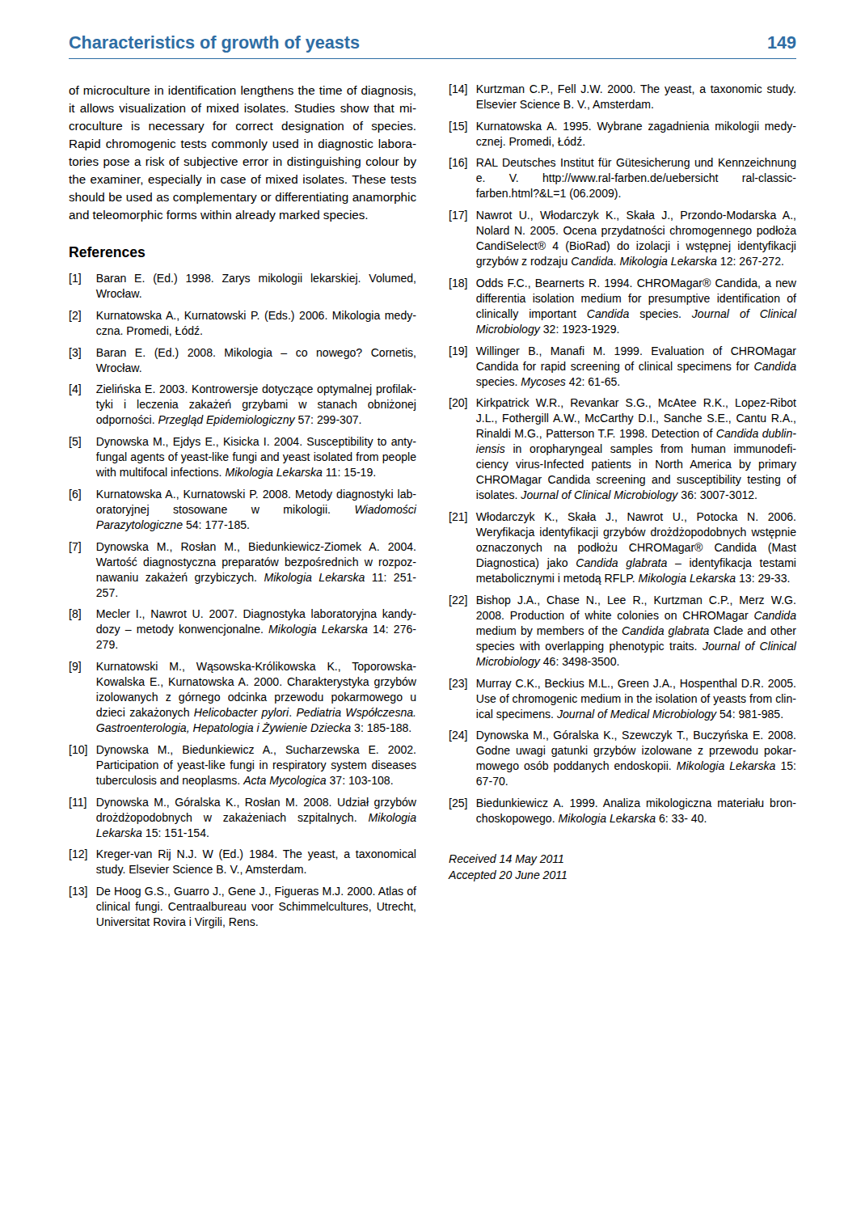Characteristics of growth of yeasts
149
of microculture in identification lengthens the time of diagnosis, it allows visualization of mixed isolates. Studies show that microculture is necessary for correct designation of species. Rapid chromogenic tests commonly used in diagnostic laboratories pose a risk of subjective error in distinguishing colour by the examiner, especially in case of mixed isolates. These tests should be used as complementary or differentiating anamorphic and teleomorphic forms within already marked species.
References
Baran E. (Ed.) 1998. Zarys mikologii lekarskiej. Volumed, Wrocław.
Kurnatowska A., Kurnatowski P. (Eds.) 2006. Mikologia medyczna. Promedi, Łódź.
Baran E. (Ed.) 2008. Mikologia – co nowego? Cornetis, Wrocław.
Zielińska E. 2003. Kontrowersje dotyczące optymalnej profilaktyki i leczenia zakażeń grzybami w stanach obniżonej odporności. Przegląd Epidemiologiczny 57: 299-307.
Dynowska M., Ejdys E., Kisicka I. 2004. Susceptibility to antyfungal agents of yeast-like fungi and yeast isolated from people with multifocal infections. Mikologia Lekarska 11: 15-19.
Kurnatowska A., Kurnatowski P. 2008. Metody diagnostyki laboratoryjnej stosowane w mikologii. Wiadomości Parazytologiczne 54: 177-185.
Dynowska M., Rosłan M., Biedunkiewicz-Ziomek A. 2004. Wartość diagnostyczna preparatów bezpośrednich w rozpoznawaniu zakażeń grzybiczych. Mikologia Lekarska 11: 251-257.
Mecler I., Nawrot U. 2007. Diagnostyka laboratoryjna kandydozy – metody konwencjonalne. Mikologia Lekarska 14: 276-279.
Kurnatowski M., Wąsowska-Królikowska K., Toporowska-Kowalska E., Kurnatowska A. 2000. Charakterystyka grzybów izolowanych z górnego odcinka przewodu pokarmowego u dzieci zakażonych Helicobacter pylori. Pediatria Współczesna. Gastroenterologia, Hepatologia i Żywienie Dziecka 3: 185-188.
Dynowska M., Biedunkiewicz A., Sucharzewska E. 2002. Participation of yeast-like fungi in respiratory system diseases tuberculosis and neoplasms. Acta Mycologica 37: 103-108.
Dynowska M., Góralska K., Rosłan M. 2008. Udział grzybów drożdżopodobnych w zakażeniach szpitalnych. Mikologia Lekarska 15: 151-154.
Kreger-van Rij N.J. W (Ed.) 1984. The yeast, a taxonomical study. Elsevier Science B. V., Amsterdam.
De Hoog G.S., Guarro J., Gene J., Figueras M.J. 2000. Atlas of clinical fungi. Centraalbureau voor Schimmelcultures, Utrecht, Universitat Rovira i Virgili, Rens.
Kurtzman C.P., Fell J.W. 2000. The yeast, a taxonomic study. Elsevier Science B. V., Amsterdam.
Kurnatowska A. 1995. Wybrane zagadnienia mikologii medycznej. Promedi, Łódź.
RAL Deutsches Institut für Gütesicherung und Kennzeichnung e. V. http://www.ral-farben.de/uebersicht ral-classic-farben.html?&L=1 (06.2009).
Nawrot U., Włodarczyk K., Skała J., Przondo-Modarska A., Nolard N. 2005. Ocena przydatności chromogennego podłoża CandiSelect® 4 (BioRad) do izolacji i wstępnej identyfikacji grzybów z rodzaju Candida. Mikologia Lekarska 12: 267-272.
Odds F.C., Bearnerts R. 1994. CHROMagar® Candida, a new differentia isolation medium for presumptive identification of clinically important Candida species. Journal of Clinical Microbiology 32: 1923-1929.
Willinger B., Manafi M. 1999. Evaluation of CHROMagar Candida for rapid screening of clinical specimens for Candida species. Mycoses 42: 61-65.
Kirkpatrick W.R., Revankar S.G., McAtee R.K., Lopez-Ribot J.L., Fothergill A.W., McCarthy D.I., Sanche S.E., Cantu R.A., Rinaldi M.G., Patterson T.F. 1998. Detection of Candida dubliniensis in oropharyngeal samples from human immunodeficiency virus-Infected patients in North America by primary CHROMagar Candida screening and susceptibility testing of isolates. Journal of Clinical Microbiology 36: 3007-3012.
Włodarczyk K., Skała J., Nawrot U., Potocka N. 2006. Weryfikacja identyfikacji grzybów drożdżopodobnych wstępnie oznaczonych na podłożu CHROMagar® Candida (Mast Diagnostica) jako Candida glabrata – identyfikacja testami metabolicznymi i metodą RFLP. Mikologia Lekarska 13: 29-33.
Bishop J.A., Chase N., Lee R., Kurtzman C.P., Merz W.G. 2008. Production of white colonies on CHROMagar Candida medium by members of the Candida glabrata Clade and other species with overlapping phenotypic traits. Journal of Clinical Microbiology 46: 3498-3500.
Murray C.K., Beckius M.L., Green J.A., Hospenthal D.R. 2005. Use of chromogenic medium in the isolation of yeasts from clinical specimens. Journal of Medical Microbiology 54: 981-985.
Dynowska M., Góralska K., Szewczyk T., Buczyńska E. 2008. Godne uwagi gatunki grzybów izolowane z przewodu pokarmowego osób poddanych endoskopii. Mikologia Lekarska 15: 67-70.
Biedunkiewicz A. 1999. Analiza mikologiczna materiału bronchoskopowego. Mikologia Lekarska 6: 33- 40.
Received 14 May 2011
Accepted 20 June 2011